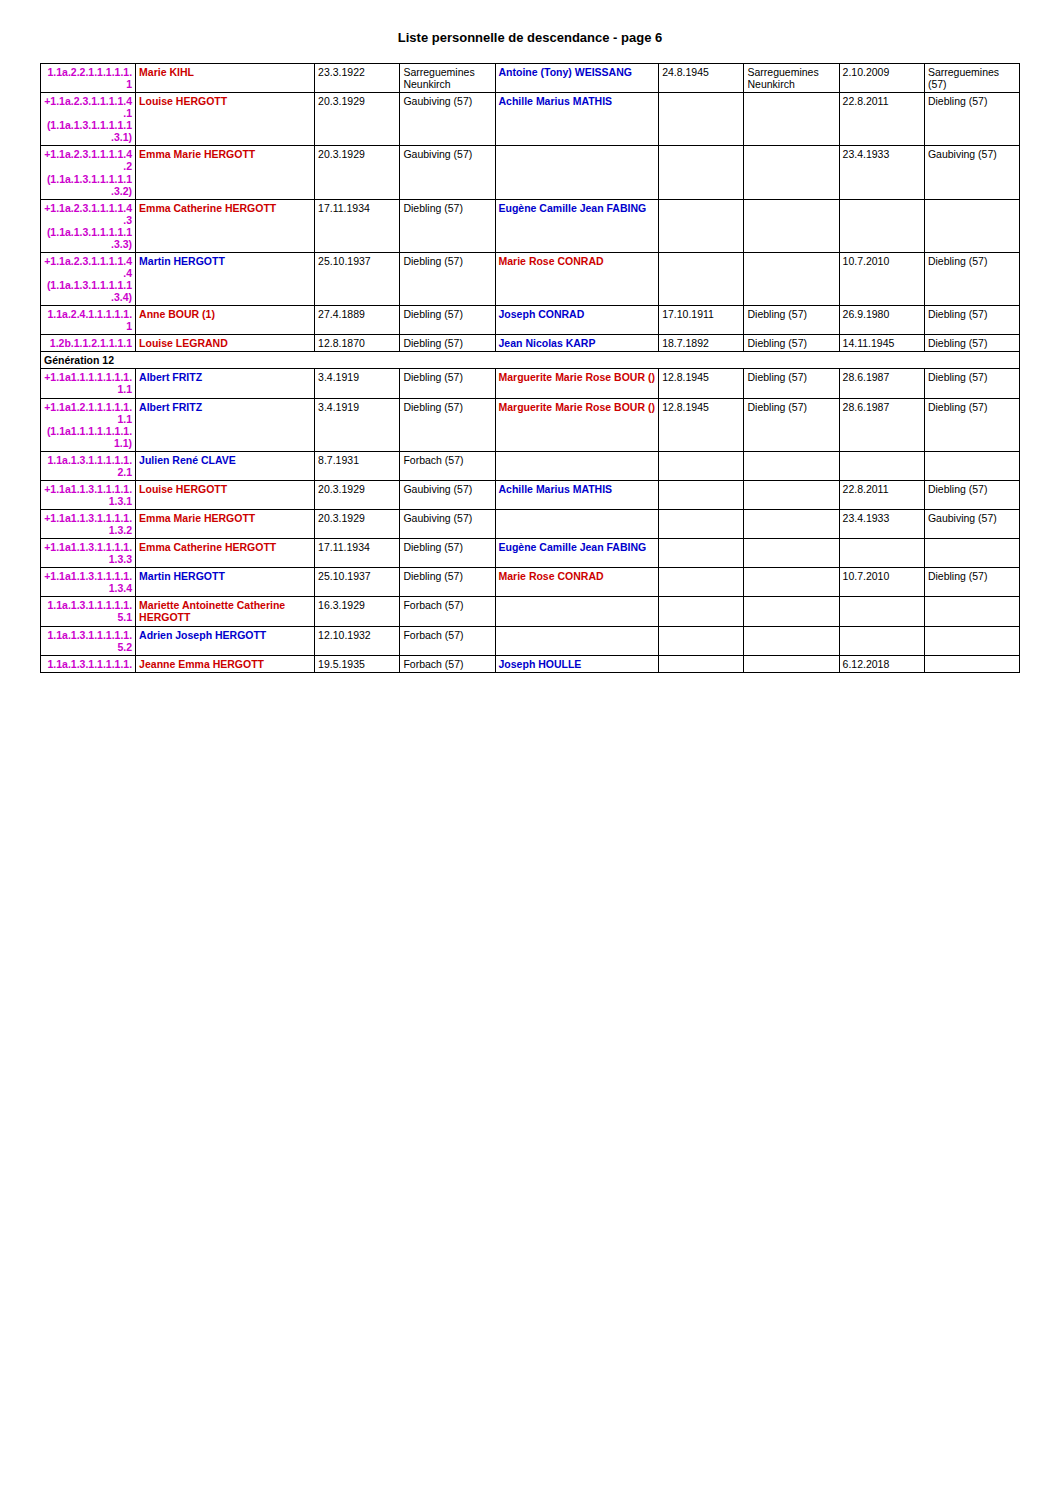Liste personnelle de descendance - page 6
| 1.1a.2.2.1.1.1.1.1.1 | Marie KIHL | 23.3.1922 | Sarreguemines Neunkirch | Antoine (Tony) WEISSANG | 24.8.1945 | Sarreguemines Neunkirch | 2.10.2009 | Sarreguemines (57) |
| +1.1a.2.3.1.1.1.1.4.1 (1.1a.1.3.1.1.1.1.1.3.1) | Louise HERGOTT | 20.3.1929 | Gaubiving (57) | Achille Marius MATHIS | | | 22.8.2011 | Diebling (57) |
| +1.1a.2.3.1.1.1.1.4.2 (1.1a.1.3.1.1.1.1.1.3.2) | Emma Marie HERGOTT | 20.3.1929 | Gaubiving (57) | | | | 23.4.1933 | Gaubiving (57) |
| +1.1a.2.3.1.1.1.1.4.3 (1.1a.1.3.1.1.1.1.1.3.3) | Emma Catherine HERGOTT | 17.11.1934 | Diebling (57) | Eugène Camille Jean FABING | | | | |
| +1.1a.2.3.1.1.1.1.4.4 (1.1a.1.3.1.1.1.1.1.3.4) | Martin HERGOTT | 25.10.1937 | Diebling (57) | Marie Rose CONRAD | | | 10.7.2010 | Diebling (57) |
| 1.1a.2.4.1.1.1.1.1.1 | Anne BOUR (1) | 27.4.1889 | Diebling (57) | Joseph CONRAD | 17.10.1911 | Diebling (57) | 26.9.1980 | Diebling (57) |
| 1.2b.1.1.2.1.1.1.1 | Louise LEGRAND | 12.8.1870 | Diebling (57) | Jean Nicolas KARP | 18.7.1892 | Diebling (57) | 14.11.1945 | Diebling (57) |
| Génération 12 |
| +1.1a1.1.1.1.1.1.1.1.1 | Albert FRITZ | 3.4.1919 | Diebling (57) | Marguerite Marie Rose BOUR () | 12.8.1945 | Diebling (57) | 28.6.1987 | Diebling (57) |
| +1.1a1.2.1.1.1.1.1.1.1 (1.1a1.1.1.1.1.1.1.1.1) | Albert FRITZ | 3.4.1919 | Diebling (57) | Marguerite Marie Rose BOUR () | 12.8.1945 | Diebling (57) | 28.6.1987 | Diebling (57) |
| 1.1a.1.3.1.1.1.1.1.2.1 | Julien René CLAVE | 8.7.1931 | Forbach (57) | | | | | |
| +1.1a1.1.3.1.1.1.1.1.3.1 | Louise HERGOTT | 20.3.1929 | Gaubiving (57) | Achille Marius MATHIS | | | 22.8.2011 | Diebling (57) |
| +1.1a1.1.3.1.1.1.1.1.3.2 | Emma Marie HERGOTT | 20.3.1929 | Gaubiving (57) | | | | 23.4.1933 | Gaubiving (57) |
| +1.1a1.1.3.1.1.1.1.1.3.3 | Emma Catherine HERGOTT | 17.11.1934 | Diebling (57) | Eugène Camille Jean FABING | | | | |
| +1.1a1.1.3.1.1.1.1.1.3.4 | Martin HERGOTT | 25.10.1937 | Diebling (57) | Marie Rose CONRAD | | | 10.7.2010 | Diebling (57) |
| 1.1a.1.3.1.1.1.1.1.5.1 | Mariette Antoinette Catherine HERGOTT | 16.3.1929 | Forbach (57) | | | | | |
| 1.1a.1.3.1.1.1.1.1.5.2 | Adrien Joseph HERGOTT | 12.10.1932 | Forbach (57) | | | | | |
| 1.1a.1.3.1.1.1.1.1. | Jeanne Emma HERGOTT | 19.5.1935 | Forbach (57) | Joseph HOULLE | | | 6.12.2018 | |